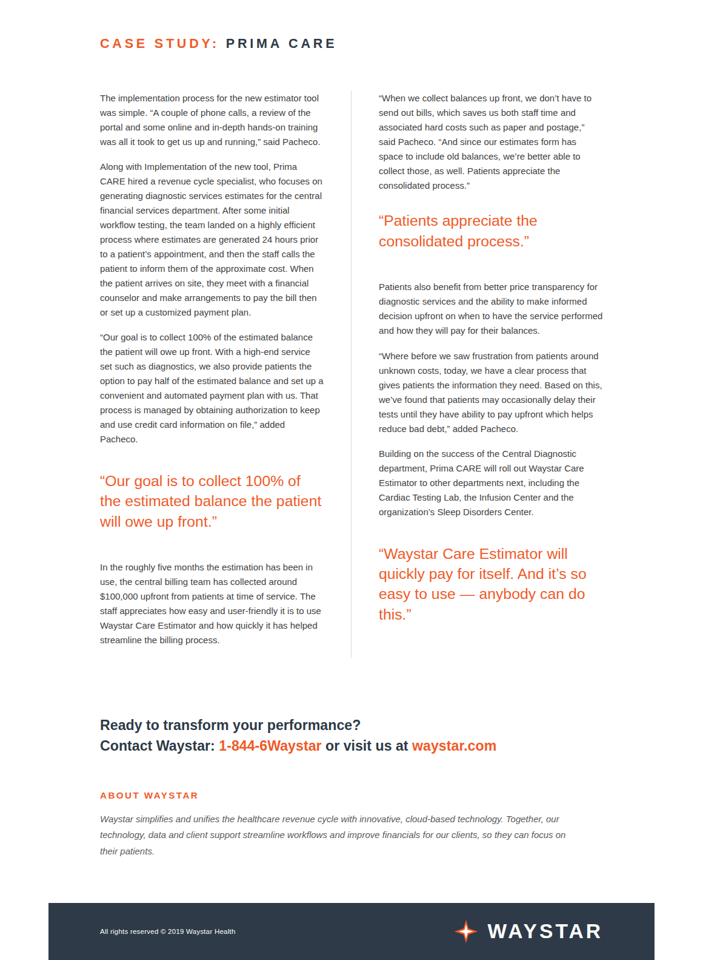Case Study: Prima Care
The implementation process for the new estimator tool was simple. “A couple of phone calls, a review of the portal and some online and in-depth hands-on training was all it took to get us up and running,” said Pacheco.
Along with Implementation of the new tool, Prima CARE hired a revenue cycle specialist, who focuses on generating diagnostic services estimates for the central financial services department. After some initial workflow testing, the team landed on a highly efficient process where estimates are generated 24 hours prior to a patient’s appointment, and then the staff calls the patient to inform them of the approximate cost. When the patient arrives on site, they meet with a financial counselor and make arrangements to pay the bill then or set up a customized payment plan.
“Our goal is to collect 100% of the estimated balance the patient will owe up front. With a high-end service set such as diagnostics, we also provide patients the option to pay half of the estimated balance and set up a convenient and automated payment plan with us. That process is managed by obtaining authorization to keep and use credit card information on file,” added Pacheco.
“Our goal is to collect 100% of the estimated balance the patient will owe up front.”
In the roughly five months the estimation has been in use, the central billing team has collected around $100,000 upfront from patients at time of service. The staff appreciates how easy and user-friendly it is to use Waystar Care Estimator and how quickly it has helped streamline the billing process.
“When we collect balances up front, we don’t have to send out bills, which saves us both staff time and associated hard costs such as paper and postage,” said Pacheco. “And since our estimates form has space to include old balances, we’re better able to collect those, as well. Patients appreciate the consolidated process.”
“Patients appreciate the consolidated process.”
Patients also benefit from better price transparency for diagnostic services and the ability to make informed decision upfront on when to have the service performed and how they will pay for their balances.
“Where before we saw frustration from patients around unknown costs, today, we have a clear process that gives patients the information they need. Based on this, we’ve found that patients may occasionally delay their tests until they have ability to pay upfront which helps reduce bad debt,” added Pacheco.
Building on the success of the Central Diagnostic department, Prima CARE will roll out Waystar Care Estimator to other departments next, including the Cardiac Testing Lab, the Infusion Center and the organization’s Sleep Disorders Center.
“Waystar Care Estimator will quickly pay for itself. And it’s so easy to use — anybody can do this.”
Ready to transform your performance?
Contact Waystar: 1-844-6Waystar or visit us at waystar.com
About Waystar
Waystar simplifies and unifies the healthcare revenue cycle with innovative, cloud-based technology. Together, our technology, data and client support streamline workflows and improve financials for our clients, so they can focus on their patients.
All rights reserved © 2019 Waystar Health
WAYSTAR